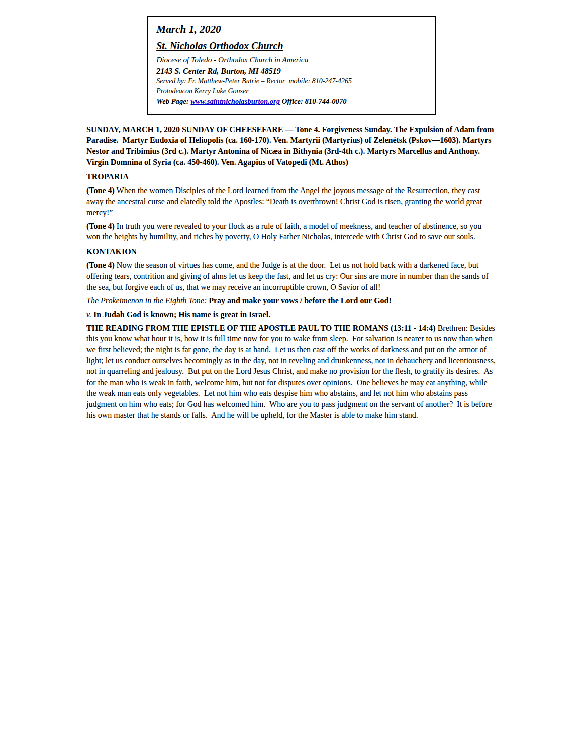March 1, 2020
St. Nicholas Orthodox Church
Diocese of Toledo - Orthodox Church in America
2143 S. Center Rd, Burton, MI 48519
Served by: Fr. Matthew-Peter Butrie – Rector mobile: 810-247-4265
Protodeacon Kerry Luke Gonser
Web Page: www.saintnicholasburton.org Office: 810-744-0070
SUNDAY, MARCH 1, 2020 SUNDAY OF CHEESEFARE — Tone 4. Forgiveness Sunday. The Expulsion of Adam from Paradise. Martyr Eudoxia of Heliopolis (ca. 160-170). Ven. Martyrii (Martyrius) of Zelenétsk (Pskov—1603). Martyrs Nestor and Tribimius (3rd c.). Martyr Antonina of Nicæa in Bithynia (3rd-4th c.). Martyrs Marcellus and Anthony. Virgin Domnina of Syria (ca. 450-460). Ven. Agapius of Vatopedi (Mt. Athos)
TROPARIA
(Tone 4) When the women Disciples of the Lord learned from the Angel the joyous message of the Resurrection, they cast away the ancestral curse and elatedly told the Apostles: “Death is overthrown! Christ God is risen, granting the world great mercy!”
(Tone 4) In truth you were revealed to your flock as a rule of faith, a model of meekness, and teacher of abstinence, so you won the heights by humility, and riches by poverty, O Holy Father Nicholas, intercede with Christ God to save our souls.
KONTAKION
(Tone 4) Now the season of virtues has come, and the Judge is at the door. Let us not hold back with a darkened face, but offering tears, contrition and giving of alms let us keep the fast, and let us cry: Our sins are more in number than the sands of the sea, but forgive each of us, that we may receive an incorruptible crown, O Savior of all!
The Prokeimenon in the Eighth Tone: Pray and make your vows / before the Lord our God!
v. In Judah God is known; His name is great in Israel.
THE READING FROM THE EPISTLE OF THE APOSTLE PAUL TO THE ROMANS (13:11 - 14:4) Brethren: Besides this you know what hour it is, how it is full time now for you to wake from sleep. For salvation is nearer to us now than when we first believed; the night is far gone, the day is at hand. Let us then cast off the works of darkness and put on the armor of light; let us conduct ourselves becomingly as in the day, not in reveling and drunkenness, not in debauchery and licentiousness, not in quarreling and jealousy. But put on the Lord Jesus Christ, and make no provision for the flesh, to gratify its desires. As for the man who is weak in faith, welcome him, but not for disputes over opinions. One believes he may eat anything, while the weak man eats only vegetables. Let not him who eats despise him who abstains, and let not him who abstains pass judgment on him who eats; for God has welcomed him. Who are you to pass judgment on the servant of another? It is before his own master that he stands or falls. And he will be upheld, for the Master is able to make him stand.